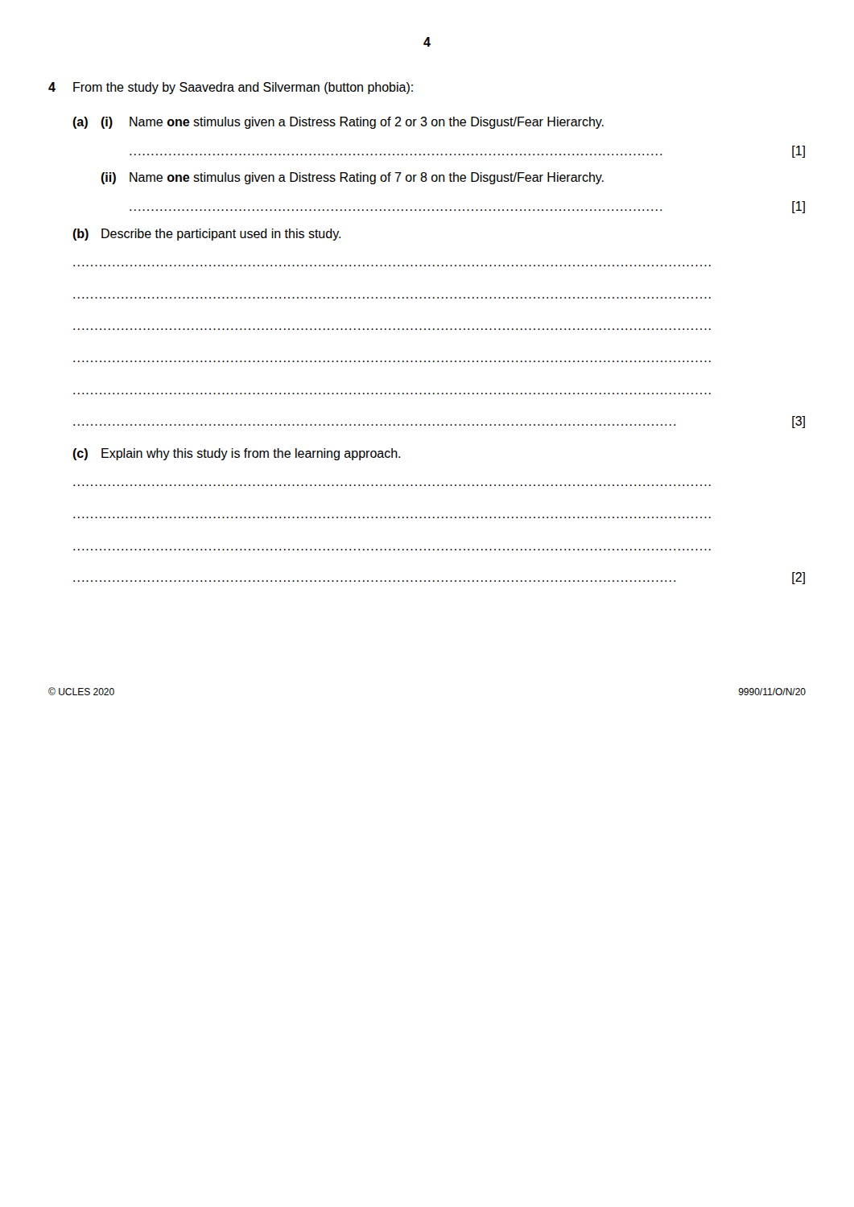4
4
From the study by Saavedra and Silverman (button phobia):
(a)
(i)
Name one stimulus given a Distress Rating of 2 or 3 on the Disgust/Fear Hierarchy.
.......................................................................................................................... [1]
(ii)
Name one stimulus given a Distress Rating of 7 or 8 on the Disgust/Fear Hierarchy.
.......................................................................................................................... [1]
(b)
Describe the participant used in this study.
..................................................................................................................................................
..................................................................................................................................................
..................................................................................................................................................
..................................................................................................................................................
..................................................................................................................................................
.......................................................................................................................................... [3]
(c)
Explain why this study is from the learning approach.
..................................................................................................................................................
..................................................................................................................................................
..................................................................................................................................................
.......................................................................................................................................... [2]
© UCLES 2020 9990/11/O/N/20